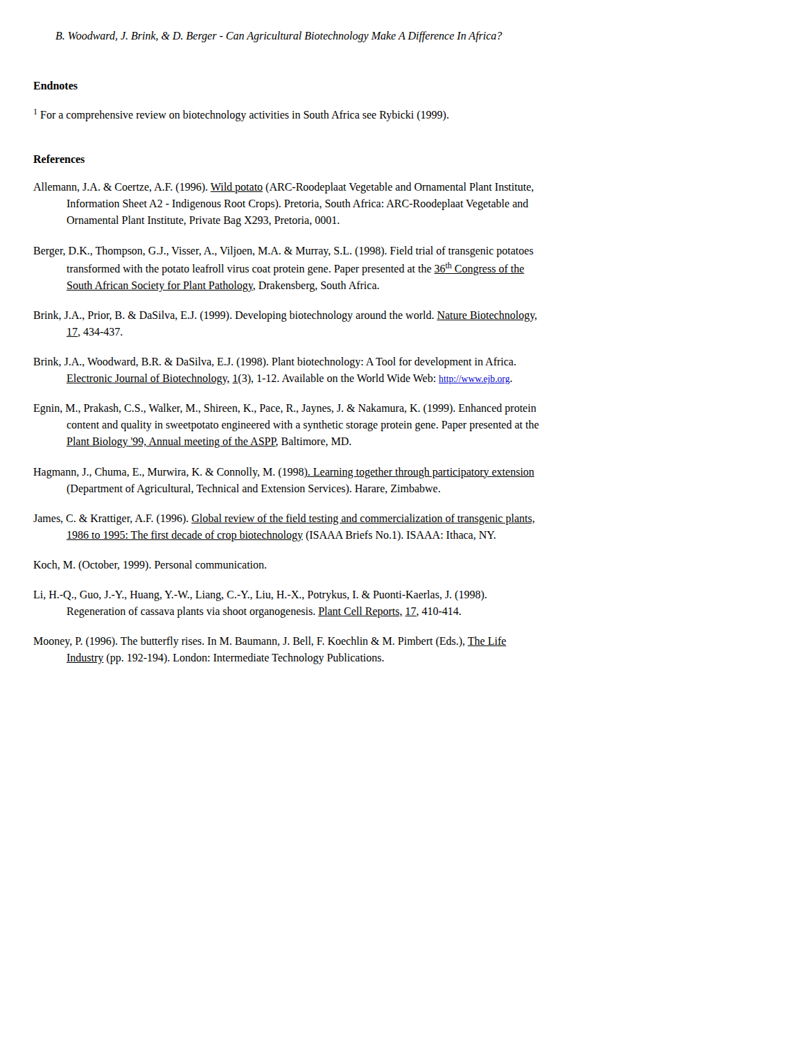B. Woodward, J. Brink, & D. Berger - Can Agricultural Biotechnology Make A Difference In Africa?
Endnotes
1 For a comprehensive review on biotechnology activities in South Africa see Rybicki (1999).
References
Allemann, J.A. & Coertze, A.F. (1996). Wild potato (ARC-Roodeplaat Vegetable and Ornamental Plant Institute, Information Sheet A2 - Indigenous Root Crops). Pretoria, South Africa: ARC-Roodeplaat Vegetable and Ornamental Plant Institute, Private Bag X293, Pretoria, 0001.
Berger, D.K., Thompson, G.J., Visser, A., Viljoen, M.A. & Murray, S.L. (1998). Field trial of transgenic potatoes transformed with the potato leafroll virus coat protein gene. Paper presented at the 36th Congress of the South African Society for Plant Pathology, Drakensberg, South Africa.
Brink, J.A., Prior, B. & DaSilva, E.J. (1999). Developing biotechnology around the world. Nature Biotechnology, 17, 434-437.
Brink, J.A., Woodward, B.R. & DaSilva, E.J. (1998). Plant biotechnology: A Tool for development in Africa. Electronic Journal of Biotechnology, 1(3), 1-12. Available on the World Wide Web: http://www.ejb.org.
Egnin, M., Prakash, C.S., Walker, M., Shireen, K., Pace, R., Jaynes, J. & Nakamura, K. (1999). Enhanced protein content and quality in sweetpotato engineered with a synthetic storage protein gene. Paper presented at the Plant Biology '99, Annual meeting of the ASPP, Baltimore, MD.
Hagmann, J., Chuma, E., Murwira, K. & Connolly, M. (1998). Learning together through participatory extension (Department of Agricultural, Technical and Extension Services). Harare, Zimbabwe.
James, C. & Krattiger, A.F. (1996). Global review of the field testing and commercialization of transgenic plants, 1986 to 1995: The first decade of crop biotechnology (ISAAA Briefs No.1). ISAAA: Ithaca, NY.
Koch, M. (October, 1999). Personal communication.
Li, H.-Q., Guo, J.-Y., Huang, Y.-W., Liang, C.-Y., Liu, H.-X., Potrykus, I. & Puonti-Kaerlas, J. (1998). Regeneration of cassava plants via shoot organogenesis. Plant Cell Reports, 17, 410-414.
Mooney, P. (1996). The butterfly rises. In M. Baumann, J. Bell, F. Koechlin & M. Pimbert (Eds.), The Life Industry (pp. 192-194). London: Intermediate Technology Publications.